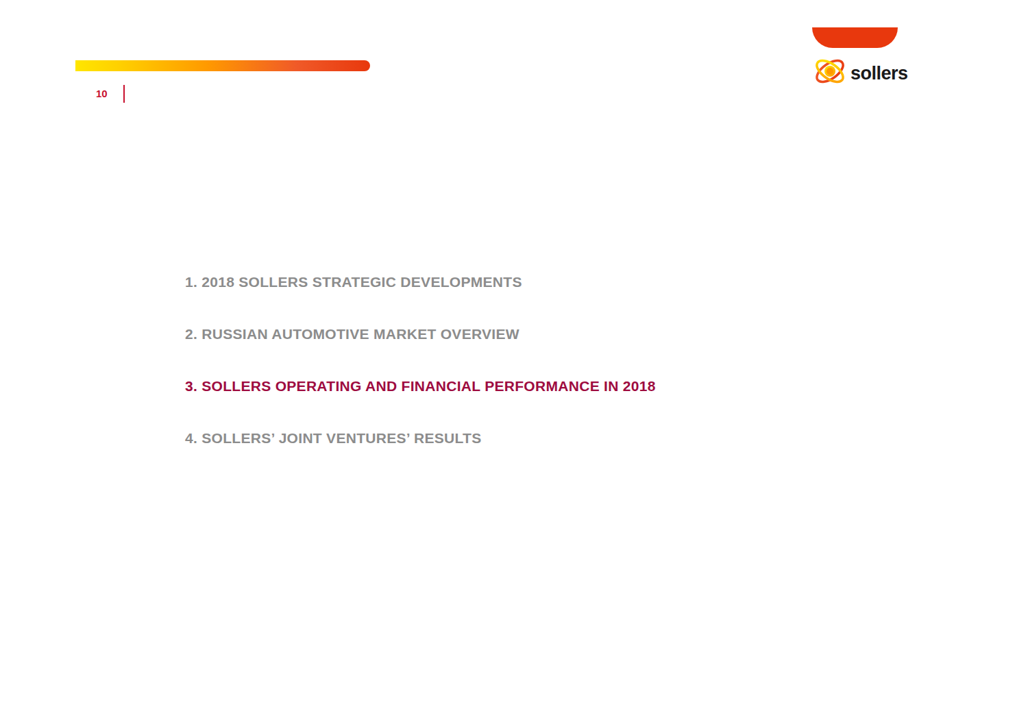10
sollers
1. 2018 SOLLERS STRATEGIC DEVELOPMENTS
2. RUSSIAN AUTOMOTIVE MARKET OVERVIEW
3. SOLLERS OPERATING AND FINANCIAL PERFORMANCE IN 2018
4. SOLLERS’ JOINT VENTURES’ RESULTS